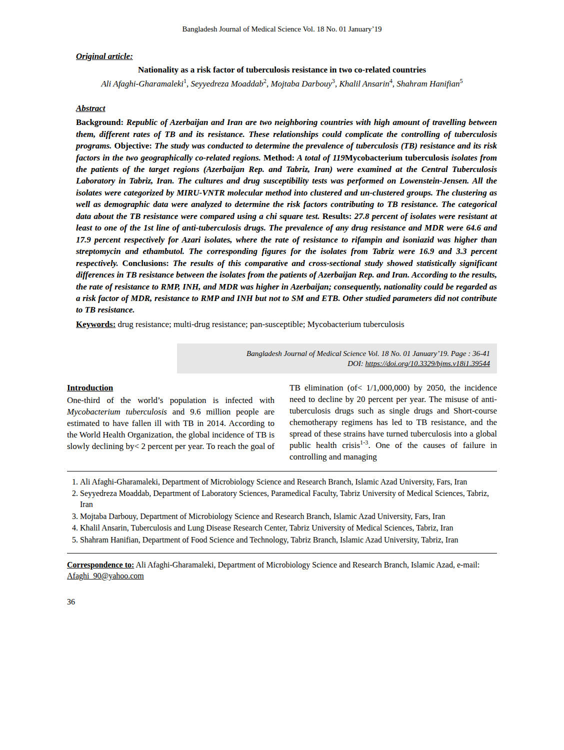Bangladesh Journal of Medical Science Vol. 18 No. 01 January’19
Original article:
Nationality as a risk factor of tuberculosis resistance in two co-related countries
Ali Afaghi-Gharamaleki1, Seyyedreza Moaddab2, Mojtaba Darbouy3, Khalil Ansarin4, Shahram Hanifian5
Abstract
Background: Republic of Azerbaijan and Iran are two neighboring countries with high amount of travelling between them, different rates of TB and its resistance. These relationships could complicate the controlling of tuberculosis programs. Objective: The study was conducted to determine the prevalence of tuberculosis (TB) resistance and its risk factors in the two geographically co-related regions. Method: A total of 119Mycobacterium tuberculosis isolates from the patients of the target regions (Azerbaijan Rep. and Tabriz, Iran) were examined at the Central Tuberculosis Laboratory in Tabriz, Iran. The cultures and drug susceptibility tests was performed on Lowenstein-Jensen. All the isolates were categorized by MIRU-VNTR molecular method into clustered and un-clustered groups. The clustering as well as demographic data were analyzed to determine the risk factors contributing to TB resistance. The categorical data about the TB resistance were compared using a chi square test. Results: 27.8 percent of isolates were resistant at least to one of the 1st line of anti-tuberculosis drugs. The prevalence of any drug resistance and MDR were 64.6 and 17.9 percent respectively for Azari isolates, where the rate of resistance to rifampin and isoniazid was higher than streptomycin and ethambutol. The corresponding figures for the isolates from Tabriz were 16.9 and 3.3 percent respectively. Conclusions: The results of this comparative and cross-sectional study showed statistically significant differences in TB resistance between the isolates from the patients of Azerbaijan Rep. and Iran. According to the results, the rate of resistance to RMP, INH, and MDR was higher in Azerbaijan; consequently, nationality could be regarded as a risk factor of MDR, resistance to RMP and INH but not to SM and ETB. Other studied parameters did not contribute to TB resistance.
Keywords: drug resistance; multi-drug resistance; pan-susceptible; Mycobacterium tuberculosis
Bangladesh Journal of Medical Science Vol. 18 No. 01 January’19. Page : 36-41
DOI: https://doi.org/10.3329/bjms.v18i1.39544
Introduction
One-third of the world’s population is infected with Mycobacterium tuberculosis and 9.6 million people are estimated to have fallen ill with TB in 2014. According to the World Health Organization, the global incidence of TB is slowly declining by< 2 percent per year. To reach the goal of TB elimination (of< 1/1,000,000) by 2050, the incidence need to decline by 20 percent per year. The misuse of anti-tuberculosis drugs such as single drugs and Short-course chemotherapy regimens has led to TB resistance, and the spread of these strains have turned tuberculosis into a global public health crisis1-3. One of the causes of failure in controlling and managing
Ali Afaghi-Gharamaleki, Department of Microbiology Science and Research Branch, Islamic Azad University, Fars, Iran
Seyyedreza Moaddab, Department of Laboratory Sciences, Paramedical Faculty, Tabriz University of Medical Sciences, Tabriz, Iran
Mojtaba Darbouy, Department of Microbiology Science and Research Branch, Islamic Azad University, Fars, Iran
Khalil Ansarin, Tuberculosis and Lung Disease Research Center, Tabriz University of Medical Sciences, Tabriz, Iran
Shahram Hanifian, Department of Food Science and Technology, Tabriz Branch, Islamic Azad University, Tabriz, Iran
Correspondence to: Ali Afaghi-Gharamaleki, Department of Microbiology Science and Research Branch, Islamic Azad, e-mail: Afaghi_90@yahoo.com
36